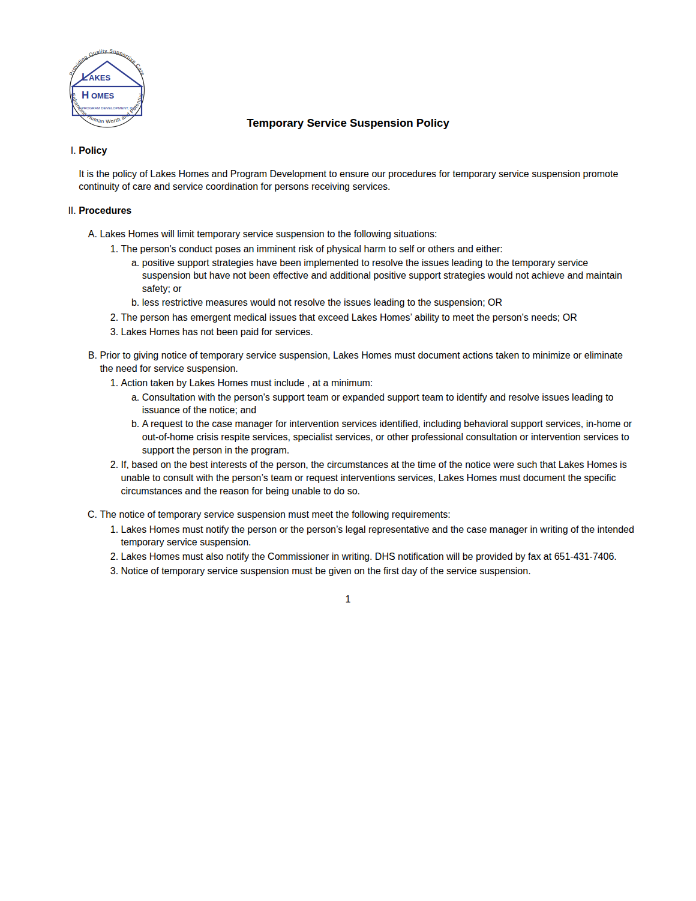Providing Quality Supportive Care Enhancing Human Worth and Potential L AKES H OMES A PROGRAM DEVELOPMENT, INC
Temporary Service Suspension Policy
Policy
It is the policy of Lakes Homes and Program Development to ensure our procedures for temporary service suspension promote continuity of care and service coordination for persons receiving services.
Procedures
Lakes Homes will limit temporary service suspension to the following situations:
The person's conduct poses an imminent risk of physical harm to self or others and either:
positive support strategies have been implemented to resolve the issues leading to the temporary service suspension but have not been effective and additional positive support strategies would not achieve and maintain safety; or
less restrictive measures would not resolve the issues leading to the suspension; OR
The person has emergent medical issues that exceed Lakes Homes’ ability to meet the person's needs; OR
Lakes Homes has not been paid for services.
Prior to giving notice of temporary service suspension, Lakes Homes must document actions taken to minimize or eliminate the need for service suspension.
Action taken by Lakes Homes must include , at a minimum:
Consultation with the person's support team or expanded support team to identify and resolve issues leading to issuance of the notice; and
A request to the case manager for intervention services identified, including behavioral support services, in-home or out-of-home crisis respite services, specialist services, or other professional consultation or intervention services to support the person in the program.
If, based on the best interests of the person, the circumstances at the time of the notice were such that Lakes Homes is unable to consult with the person’s team or request interventions services, Lakes Homes must document the specific circumstances and the reason for being unable to do so.
The notice of temporary service suspension must meet the following requirements:
Lakes Homes must notify the person or the person’s legal representative and the case manager in writing of the intended temporary service suspension.
Lakes Homes must also notify the Commissioner in writing. DHS notification will be provided by fax at 651-431-7406.
Notice of temporary service suspension must be given on the first day of the service suspension.
1